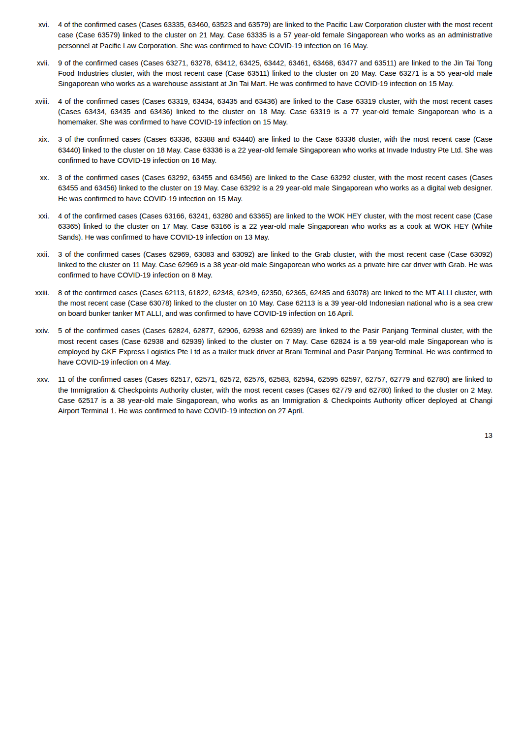xvi. 4 of the confirmed cases (Cases 63335, 63460, 63523 and 63579) are linked to the Pacific Law Corporation cluster with the most recent case (Case 63579) linked to the cluster on 21 May. Case 63335 is a 57 year-old female Singaporean who works as an administrative personnel at Pacific Law Corporation. She was confirmed to have COVID-19 infection on 16 May.
xvii. 9 of the confirmed cases (Cases 63271, 63278, 63412, 63425, 63442, 63461, 63468, 63477 and 63511) are linked to the Jin Tai Tong Food Industries cluster, with the most recent case (Case 63511) linked to the cluster on 20 May. Case 63271 is a 55 year-old male Singaporean who works as a warehouse assistant at Jin Tai Mart. He was confirmed to have COVID-19 infection on 15 May.
xviii. 4 of the confirmed cases (Cases 63319, 63434, 63435 and 63436) are linked to the Case 63319 cluster, with the most recent cases (Cases 63434, 63435 and 63436) linked to the cluster on 18 May. Case 63319 is a 77 year-old female Singaporean who is a homemaker. She was confirmed to have COVID-19 infection on 15 May.
xix. 3 of the confirmed cases (Cases 63336, 63388 and 63440) are linked to the Case 63336 cluster, with the most recent case (Case 63440) linked to the cluster on 18 May. Case 63336 is a 22 year-old female Singaporean who works at Invade Industry Pte Ltd. She was confirmed to have COVID-19 infection on 16 May.
xx. 3 of the confirmed cases (Cases 63292, 63455 and 63456) are linked to the Case 63292 cluster, with the most recent cases (Cases 63455 and 63456) linked to the cluster on 19 May. Case 63292 is a 29 year-old male Singaporean who works as a digital web designer. He was confirmed to have COVID-19 infection on 15 May.
xxi. 4 of the confirmed cases (Cases 63166, 63241, 63280 and 63365) are linked to the WOK HEY cluster, with the most recent case (Case 63365) linked to the cluster on 17 May. Case 63166 is a 22 year-old male Singaporean who works as a cook at WOK HEY (White Sands). He was confirmed to have COVID-19 infection on 13 May.
xxii. 3 of the confirmed cases (Cases 62969, 63083 and 63092) are linked to the Grab cluster, with the most recent case (Case 63092) linked to the cluster on 11 May. Case 62969 is a 38 year-old male Singaporean who works as a private hire car driver with Grab. He was confirmed to have COVID-19 infection on 8 May.
xxiii. 8 of the confirmed cases (Cases 62113, 61822, 62348, 62349, 62350, 62365, 62485 and 63078) are linked to the MT ALLI cluster, with the most recent case (Case 63078) linked to the cluster on 10 May. Case 62113 is a 39 year-old Indonesian national who is a sea crew on board bunker tanker MT ALLI, and was confirmed to have COVID-19 infection on 16 April.
xxiv. 5 of the confirmed cases (Cases 62824, 62877, 62906, 62938 and 62939) are linked to the Pasir Panjang Terminal cluster, with the most recent cases (Case 62938 and 62939) linked to the cluster on 7 May. Case 62824 is a 59 year-old male Singaporean who is employed by GKE Express Logistics Pte Ltd as a trailer truck driver at Brani Terminal and Pasir Panjang Terminal. He was confirmed to have COVID-19 infection on 4 May.
xxv. 11 of the confirmed cases (Cases 62517, 62571, 62572, 62576, 62583, 62594, 62595 62597, 62757, 62779 and 62780) are linked to the Immigration & Checkpoints Authority cluster, with the most recent cases (Cases 62779 and 62780) linked to the cluster on 2 May. Case 62517 is a 38 year-old male Singaporean, who works as an Immigration & Checkpoints Authority officer deployed at Changi Airport Terminal 1. He was confirmed to have COVID-19 infection on 27 April.
13